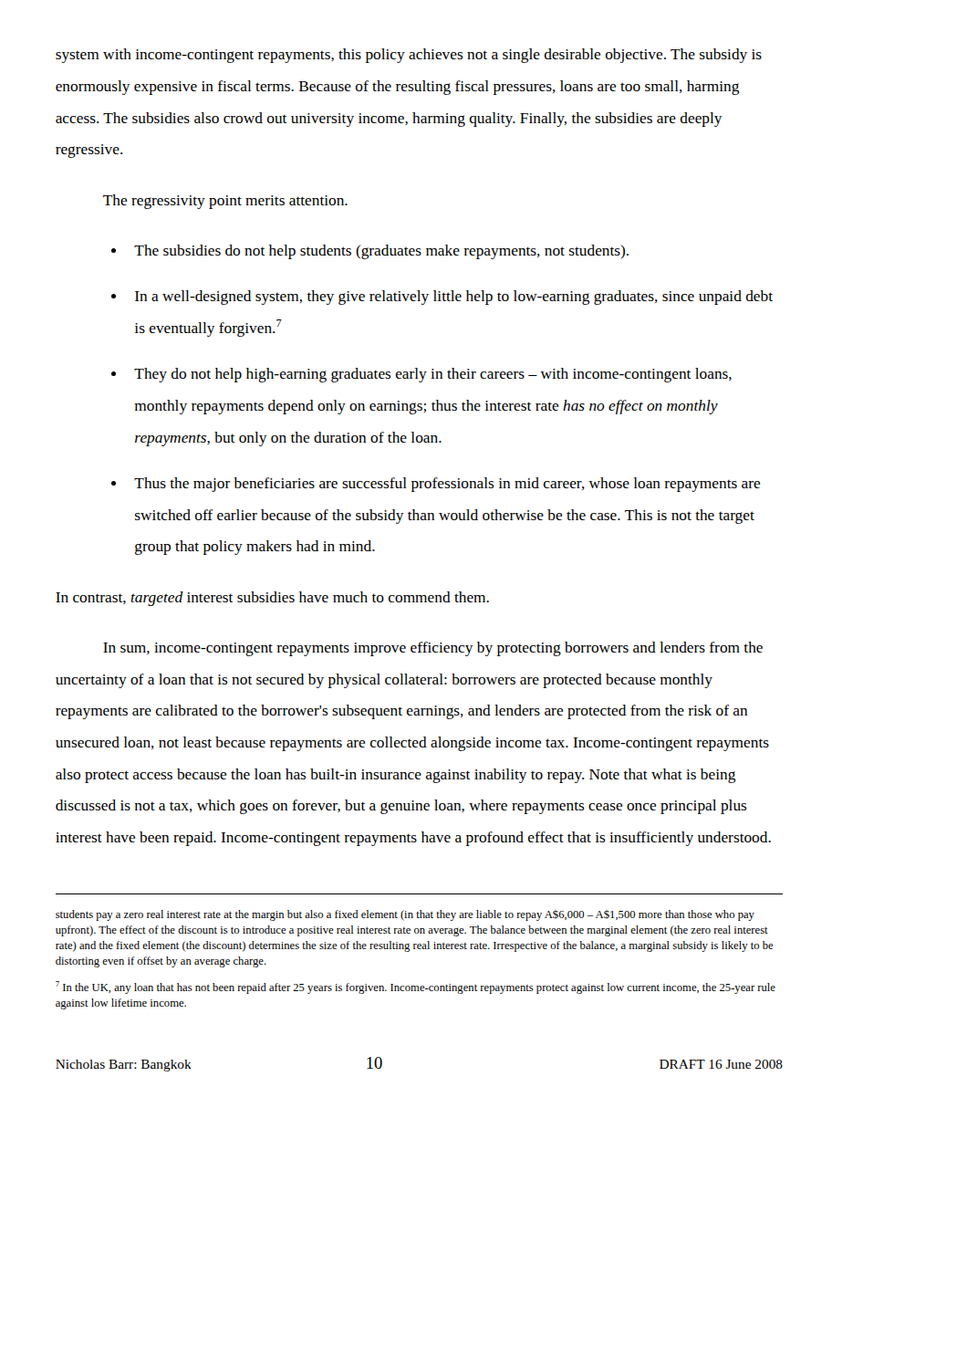system with income-contingent repayments, this policy achieves not a single desirable objective. The subsidy is enormously expensive in fiscal terms. Because of the resulting fiscal pressures, loans are too small, harming access. The subsidies also crowd out university income, harming quality. Finally, the subsidies are deeply regressive.
The regressivity point merits attention.
The subsidies do not help students (graduates make repayments, not students).
In a well-designed system, they give relatively little help to low-earning graduates, since unpaid debt is eventually forgiven.7
They do not help high-earning graduates early in their careers – with income-contingent loans, monthly repayments depend only on earnings; thus the interest rate has no effect on monthly repayments, but only on the duration of the loan.
Thus the major beneficiaries are successful professionals in mid career, whose loan repayments are switched off earlier because of the subsidy than would otherwise be the case. This is not the target group that policy makers had in mind.
In contrast, targeted interest subsidies have much to commend them.
In sum, income-contingent repayments improve efficiency by protecting borrowers and lenders from the uncertainty of a loan that is not secured by physical collateral: borrowers are protected because monthly repayments are calibrated to the borrower's subsequent earnings, and lenders are protected from the risk of an unsecured loan, not least because repayments are collected alongside income tax. Income-contingent repayments also protect access because the loan has built-in insurance against inability to repay. Note that what is being discussed is not a tax, which goes on forever, but a genuine loan, where repayments cease once principal plus interest have been repaid. Income-contingent repayments have a profound effect that is insufficiently understood.
students pay a zero real interest rate at the margin but also a fixed element (in that they are liable to repay A$6,000 – A$1,500 more than those who pay upfront). The effect of the discount is to introduce a positive real interest rate on average. The balance between the marginal element (the zero real interest rate) and the fixed element (the discount) determines the size of the resulting real interest rate. Irrespective of the balance, a marginal subsidy is likely to be distorting even if offset by an average charge.
7 In the UK, any loan that has not been repaid after 25 years is forgiven. Income-contingent repayments protect against low current income, the 25-year rule against low lifetime income.
Nicholas Barr: Bangkok 10 DRAFT 16 June 2008